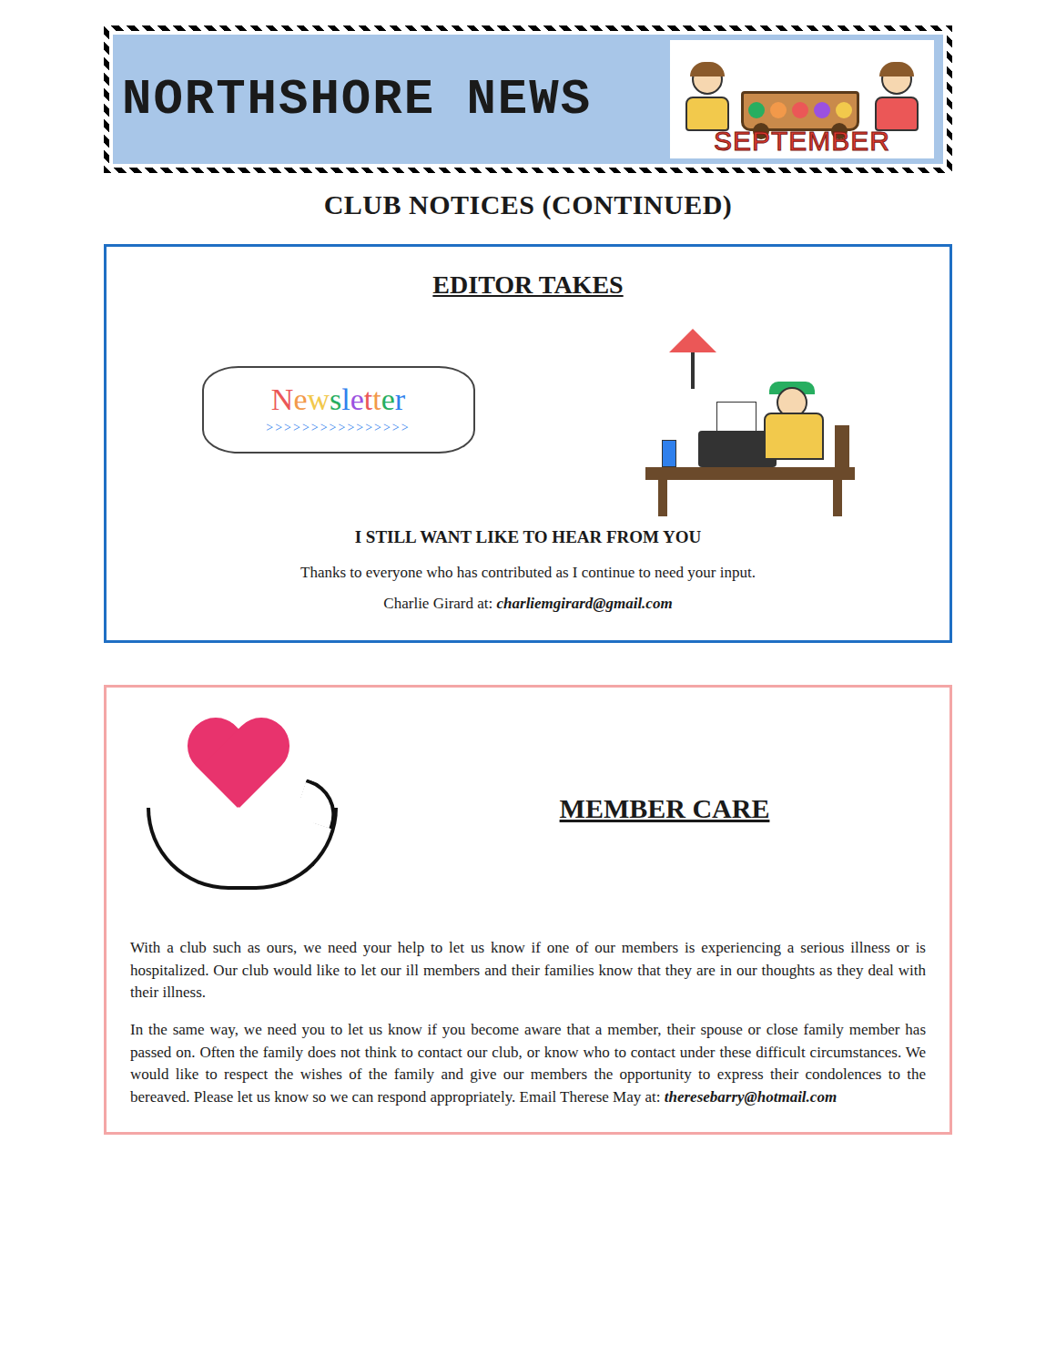NORTHSHORE NEWS
September
CLUB NOTICES (CONTINUED)
EDITOR TAKES
Newsletter
>>>>>>>>>>>>>>>>
I STILL WANT LIKE TO HEAR FROM YOU
Thanks to everyone who has contributed as I continue to need your input.
Charlie Girard at: charliemgirard@gmail.com
MEMBER CARE
With a club such as ours, we need your help to let us know if one of our members is experiencing a serious illness or is hospitalized. Our club would like to let our ill members and their families know that they are in our thoughts as they deal with their illness.
In the same way, we need you to let us know if you become aware that a member, their spouse or close family member has passed on. Often the family does not think to contact our club, or know who to contact under these difficult circumstances. We would like to respect the wishes of the family and give our members the opportunity to express their condolences to the bereaved. Please let us know so we can respond appropriately. Email Therese May at: theresebarry@hotmail.com